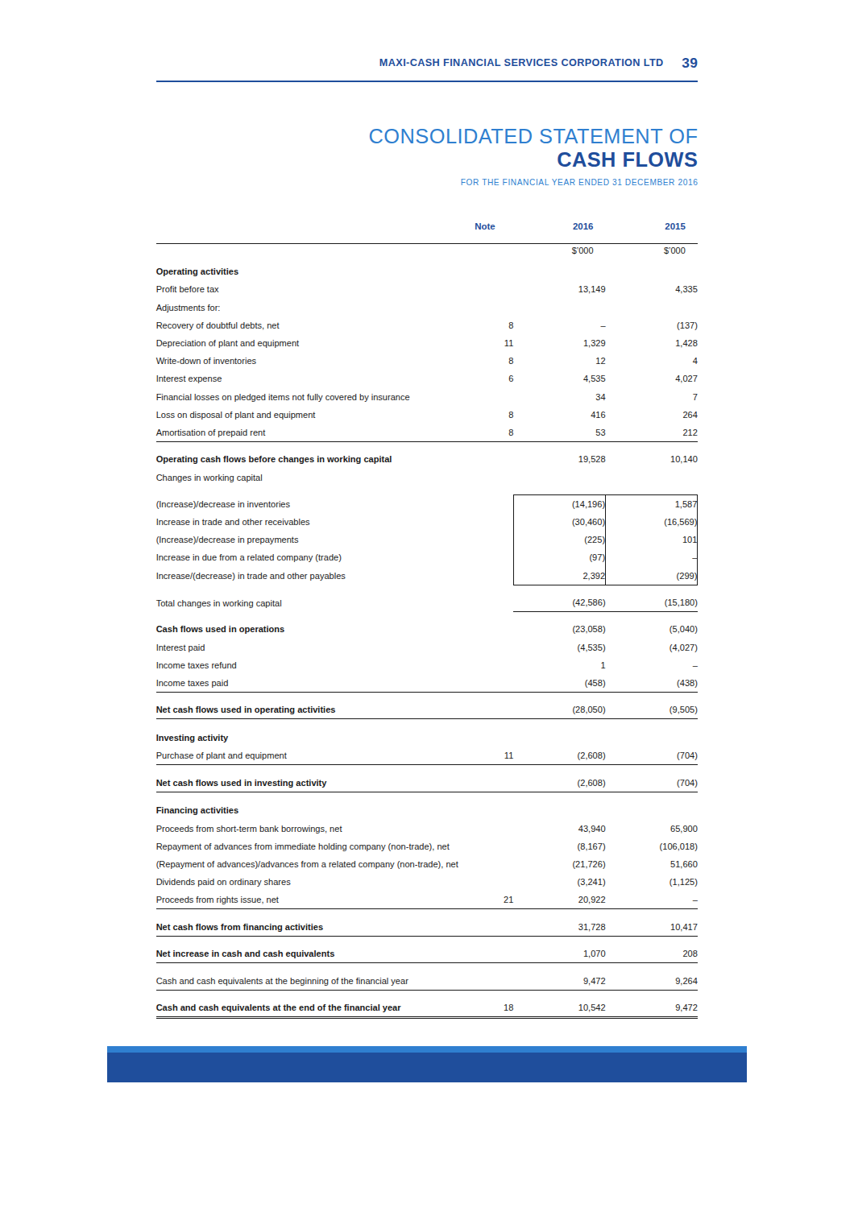MAXI-CASH FINANCIAL SERVICES CORPORATION LTD39
CONSOLIDATED STATEMENT OF
CASH FLOWS
FOR THE FINANCIAL YEAR ENDED 31 DECEMBER 2016
| | Note | 2016 | 2015 |
| --- | --- | --- | --- |
| | | $’000 | $’000 |
| Operating activities | | | |
| Profit before tax | | 13,149 | 4,335 |
| Adjustments for: | | | |
| Recovery of doubtful debts, net | 8 | – | (137) |
| Depreciation of plant and equipment | 11 | 1,329 | 1,428 |
| Write-down of inventories | 8 | 12 | 4 |
| Interest expense | 6 | 4,535 | 4,027 |
| Financial losses on pledged items not fully covered by insurance | | 34 | 7 |
| Loss on disposal of plant and equipment | 8 | 416 | 264 |
| Amortisation of prepaid rent | 8 | 53 | 212 |
| Operating cash flows before changes in working capital | | 19,528 | 10,140 |
| Changes in working capital | | | |
| (Increase)/decrease in inventories | | (14,196) | 1,587 |
| Increase in trade and other receivables | | (30,460) | (16,569) |
| (Increase)/decrease in prepayments | | (225) | 101 |
| Increase in due from a related company (trade) | | (97) | – |
| Increase/(decrease) in trade and other payables | | 2,392 | (299) |
| Total changes in working capital | | (42,586) | (15,180) |
| Cash flows used in operations | | (23,058) | (5,040) |
| Interest paid | | (4,535) | (4,027) |
| Income taxes refund | | 1 | – |
| Income taxes paid | | (458) | (438) |
| Net cash flows used in operating activities | | (28,050) | (9,505) |
| Investing activity | | | |
| Purchase of plant and equipment | 11 | (2,608) | (704) |
| Net cash flows used in investing activity | | (2,608) | (704) |
| Financing activities | | | |
| Proceeds from short-term bank borrowings, net | | 43,940 | 65,900 |
| Repayment of advances from immediate holding company (non-trade), net | | (8,167) | (106,018) |
| (Repayment of advances)/advances from a related company (non-trade), net | | (21,726) | 51,660 |
| Dividends paid on ordinary shares | | (3,241) | (1,125) |
| Proceeds from rights issue, net | 21 | 20,922 | – |
| Net cash flows from financing activities | | 31,728 | 10,417 |
| Net increase in cash and cash equivalents | | 1,070 | 208 |
| Cash and cash equivalents at the beginning of the financial year | | 9,472 | 9,264 |
| Cash and cash equivalents at the end of the financial year | 18 | 10,542 | 9,472 |
The accompanying accounting policies and explanatory notes form an integral part of the financial statements.